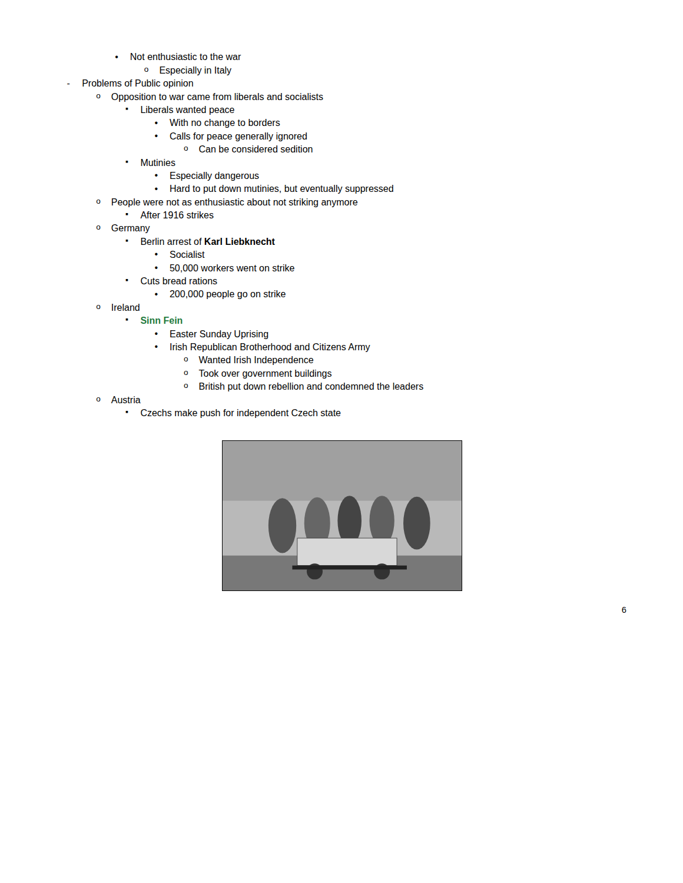Not enthusiastic to the war
Especially in Italy
Problems of Public opinion
Opposition to war came from liberals and socialists
Liberals wanted peace
With no change to borders
Calls for peace generally ignored
Can be considered sedition
Mutinies
Especially dangerous
Hard to put down mutinies, but eventually suppressed
People were not as enthusiastic about not striking anymore
After 1916 strikes
Germany
Berlin arrest of Karl Liebknecht
Socialist
50,000 workers went on strike
Cuts bread rations
200,000 people go on strike
Ireland
Sinn Fein
Easter Sunday Uprising
Irish Republican Brotherhood and Citizens Army
Wanted Irish Independence
Took over government buildings
British put down rebellion and condemned the leaders
Austria
Czechs make push for independent Czech state
6